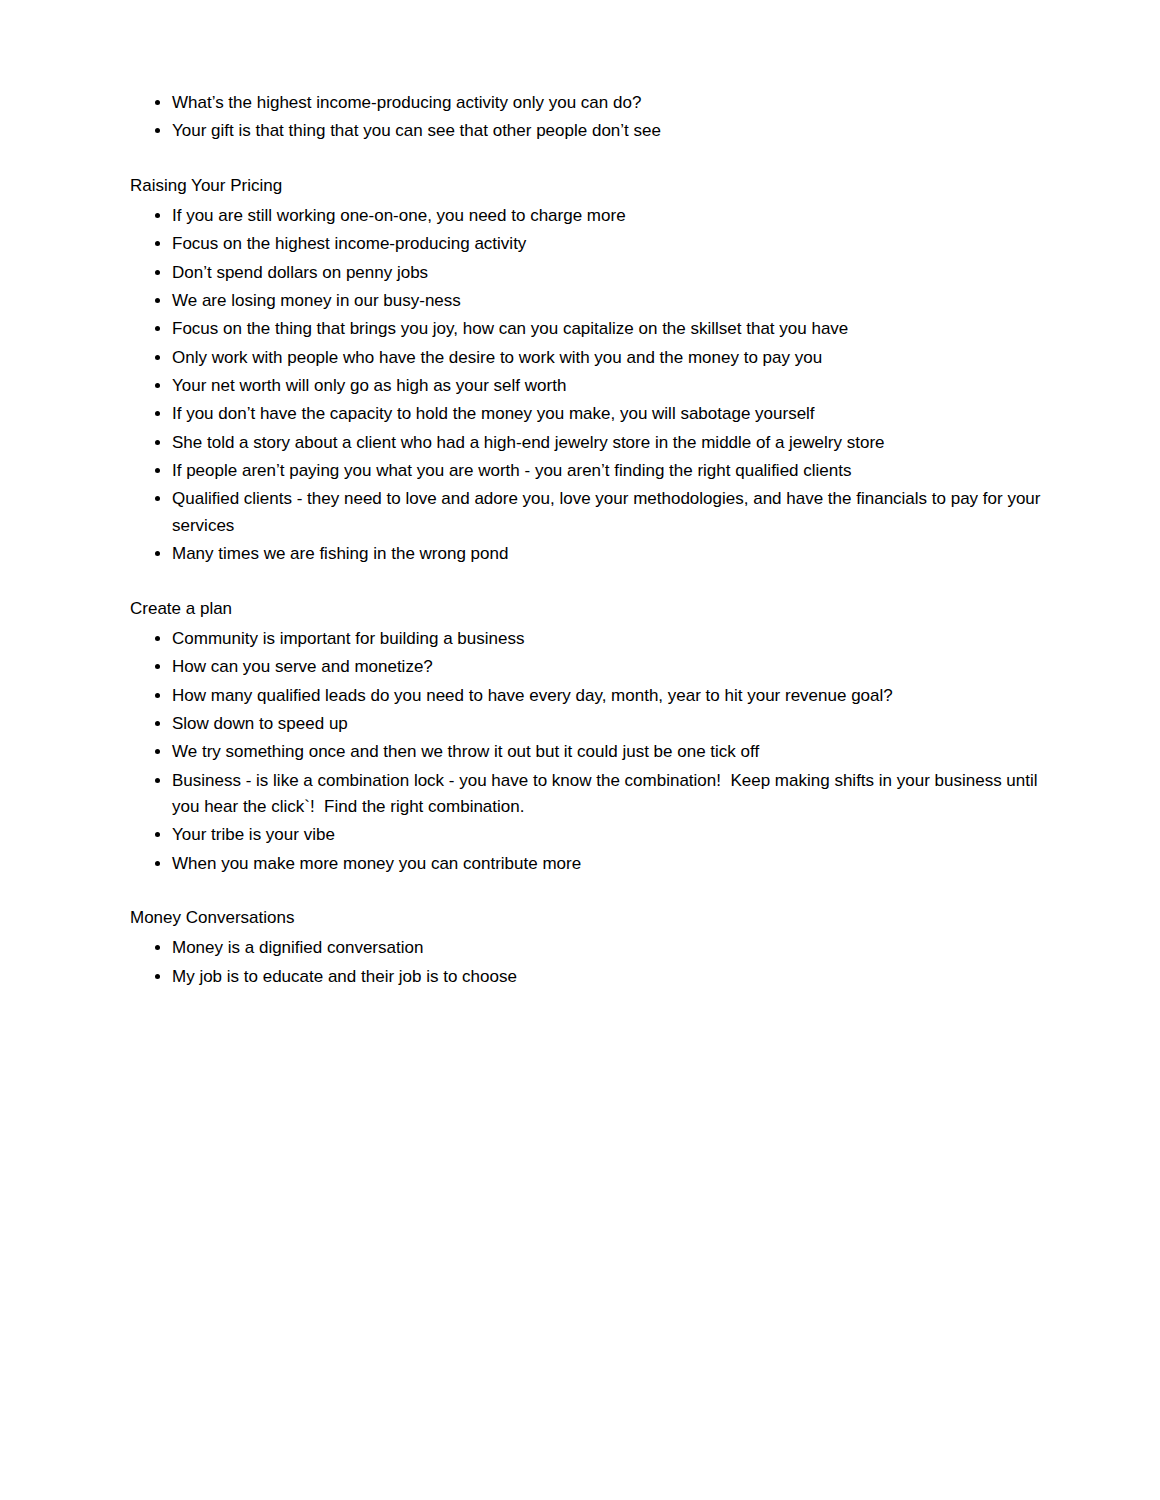What’s the highest income-producing activity only you can do?
Your gift is that thing that you can see that other people don’t see
Raising Your Pricing
If you are still working one-on-one, you need to charge more
Focus on the highest income-producing activity
Don’t spend dollars on penny jobs
We are losing money in our busy-ness
Focus on the thing that brings you joy, how can you capitalize on the skillset that you have
Only work with people who have the desire to work with you and the money to pay you
Your net worth will only go as high as your self worth
If you don’t have the capacity to hold the money you make, you will sabotage yourself
She told a story about a client who had a high-end jewelry store in the middle of a jewelry store
If people aren’t paying you what you are worth - you aren’t finding the right qualified clients
Qualified clients - they need to love and adore you, love your methodologies, and have the financials to pay for your services
Many times we are fishing in the wrong pond
Create a plan
Community is important for building a business
How can you serve and monetize?
How many qualified leads do you need to have every day, month, year to hit your revenue goal?
Slow down to speed up
We try something once and then we throw it out but it could just be one tick off
Business - is like a combination lock - you have to know the combination! Keep making shifts in your business until you hear the click`! Find the right combination.
Your tribe is your vibe
When you make more money you can contribute more
Money Conversations
Money is a dignified conversation
My job is to educate and their job is to choose